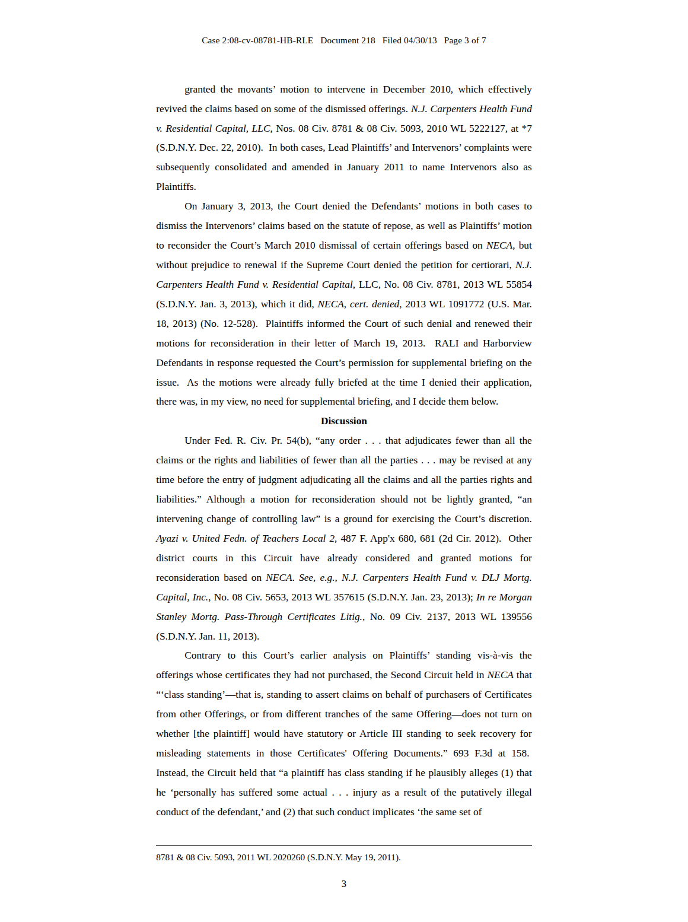Case 2:08-cv-08781-HB-RLE Document 218 Filed 04/30/13 Page 3 of 7
granted the movants’ motion to intervene in December 2010, which effectively revived the claims based on some of the dismissed offerings. N.J. Carpenters Health Fund v. Residential Capital, LLC, Nos. 08 Civ. 8781 & 08 Civ. 5093, 2010 WL 5222127, at *7 (S.D.N.Y. Dec. 22, 2010). In both cases, Lead Plaintiffs’ and Intervenors’ complaints were subsequently consolidated and amended in January 2011 to name Intervenors also as Plaintiffs.
On January 3, 2013, the Court denied the Defendants’ motions in both cases to dismiss the Intervenors’ claims based on the statute of repose, as well as Plaintiffs’ motion to reconsider the Court’s March 2010 dismissal of certain offerings based on NECA, but without prejudice to renewal if the Supreme Court denied the petition for certiorari, N.J. Carpenters Health Fund v. Residential Capital, LLC, No. 08 Civ. 8781, 2013 WL 55854 (S.D.N.Y. Jan. 3, 2013), which it did, NECA, cert. denied, 2013 WL 1091772 (U.S. Mar. 18, 2013) (No. 12-528). Plaintiffs informed the Court of such denial and renewed their motions for reconsideration in their letter of March 19, 2013. RALI and Harborview Defendants in response requested the Court’s permission for supplemental briefing on the issue. As the motions were already fully briefed at the time I denied their application, there was, in my view, no need for supplemental briefing, and I decide them below.
Discussion
Under Fed. R. Civ. Pr. 54(b), “any order . . . that adjudicates fewer than all the claims or the rights and liabilities of fewer than all the parties . . . may be revised at any time before the entry of judgment adjudicating all the claims and all the parties rights and liabilities.” Although a motion for reconsideration should not be lightly granted, “an intervening change of controlling law” is a ground for exercising the Court’s discretion. Ayazi v. United Fedn. of Teachers Local 2, 487 F. App'x 680, 681 (2d Cir. 2012). Other district courts in this Circuit have already considered and granted motions for reconsideration based on NECA. See, e.g., N.J. Carpenters Health Fund v. DLJ Mortg. Capital, Inc., No. 08 Civ. 5653, 2013 WL 357615 (S.D.N.Y. Jan. 23, 2013); In re Morgan Stanley Mortg. Pass-Through Certificates Litig., No. 09 Civ. 2137, 2013 WL 139556 (S.D.N.Y. Jan. 11, 2013).
Contrary to this Court’s earlier analysis on Plaintiffs’ standing vis-à-vis the offerings whose certificates they had not purchased, the Second Circuit held in NECA that “‘class standing’—that is, standing to assert claims on behalf of purchasers of Certificates from other Offerings, or from different tranches of the same Offering—does not turn on whether [the plaintiff] would have statutory or Article III standing to seek recovery for misleading statements in those Certificates' Offering Documents.” 693 F.3d at 158. Instead, the Circuit held that “a plaintiff has class standing if he plausibly alleges (1) that he ‘personally has suffered some actual . . . injury as a result of the putatively illegal conduct of the defendant,’ and (2) that such conduct implicates ‘the same set of
8781 & 08 Civ. 5093, 2011 WL 2020260 (S.D.N.Y. May 19, 2011).
3